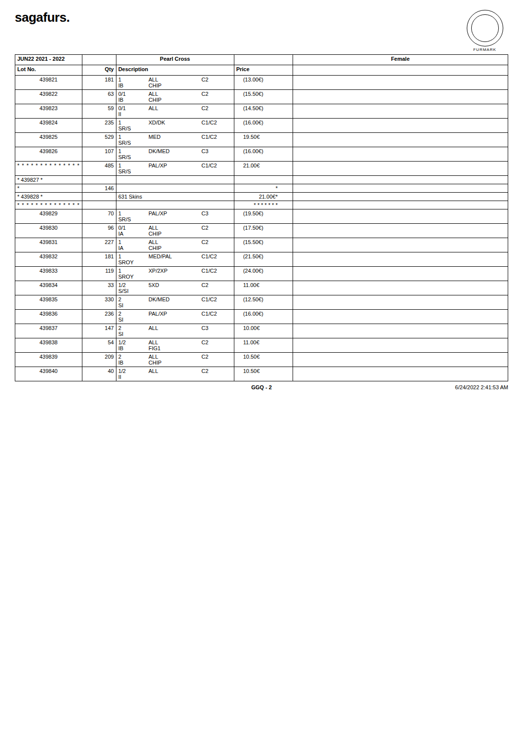sagafurs.
FURMARK
| JUN22 2021 - 2022 | | Pearl Cross | | Female |
| --- | --- | --- | --- | --- |
| Lot No. | Qty | Description | Price | |
| 439821 | 181 | / 1 / ALL / C2 / / IB / CHIP / / | (13.00€) | |
| 439822 | 63 | / 0/1 / ALL / C2 / / IB / CHIP / / | (15.50€) | |
| 439823 | 59 | / 0/1 / ALL / C2 / / II / / / | (14.50€) | |
| 439824 | 235 | / 1 / XD/DK / C1/C2 / / SR/S / / / | (16.00€) | |
| 439825 | 529 | / 1 / MED / C1/C2 / / SR/S / / / | 19.50€ | |
| 439826 | 107 | / 1 / DK/MED / C3 / / SR/S / / / | (16.00€) | |
| * * * * * * * * * * * * * * | 485 | / 1 / PAL/XP / C1/C2 / / SR/S / / / | 21.00€ | |
| * 439827 * | | | | |
| * | 146 | | * | |
| * 439828 * | | 631 Skins | 21.00€* | |
| * * * * * * * * * * * * * * | | | * * * * * * * | |
| 439829 | 70 | / 1 / PAL/XP / C3 / / SR/S / / / | (19.50€) | |
| 439830 | 96 | / 0/1 / ALL / C2 / / IA / CHIP / / | (17.50€) | |
| 439831 | 227 | / 1 / ALL / C2 / / IA / CHIP / / | (15.50€) | |
| 439832 | 181 | / 1 / MED/PAL / C1/C2 / / SROY / / / | (21.50€) | |
| 439833 | 119 | / 1 / XP/2XP / C1/C2 / / SROY / / / | (24.00€) | |
| 439834 | 33 | / 1/2 / 5XD / C2 / / S/SI / / / | 11.00€ | |
| 439835 | 330 | / 2 / DK/MED / C1/C2 / / SI / / / | (12.50€) | |
| 439836 | 236 | / 2 / PAL/XP / C1/C2 / / SI / / / | (16.00€) | |
| 439837 | 147 | / 2 / ALL / C3 / / SI / / / | 10.00€ | |
| 439838 | 54 | / 1/2 / ALL / C2 / / IB / FIG1 / / | 11.00€ | |
| 439839 | 209 | / 2 / ALL / C2 / / IB / CHIP / / | 10.50€ | |
| 439840 | 40 | / 1/2 / ALL / C2 / / II / / / | 10.50€ | |
GGQ - 2
6/24/2022 2:41:53 AM